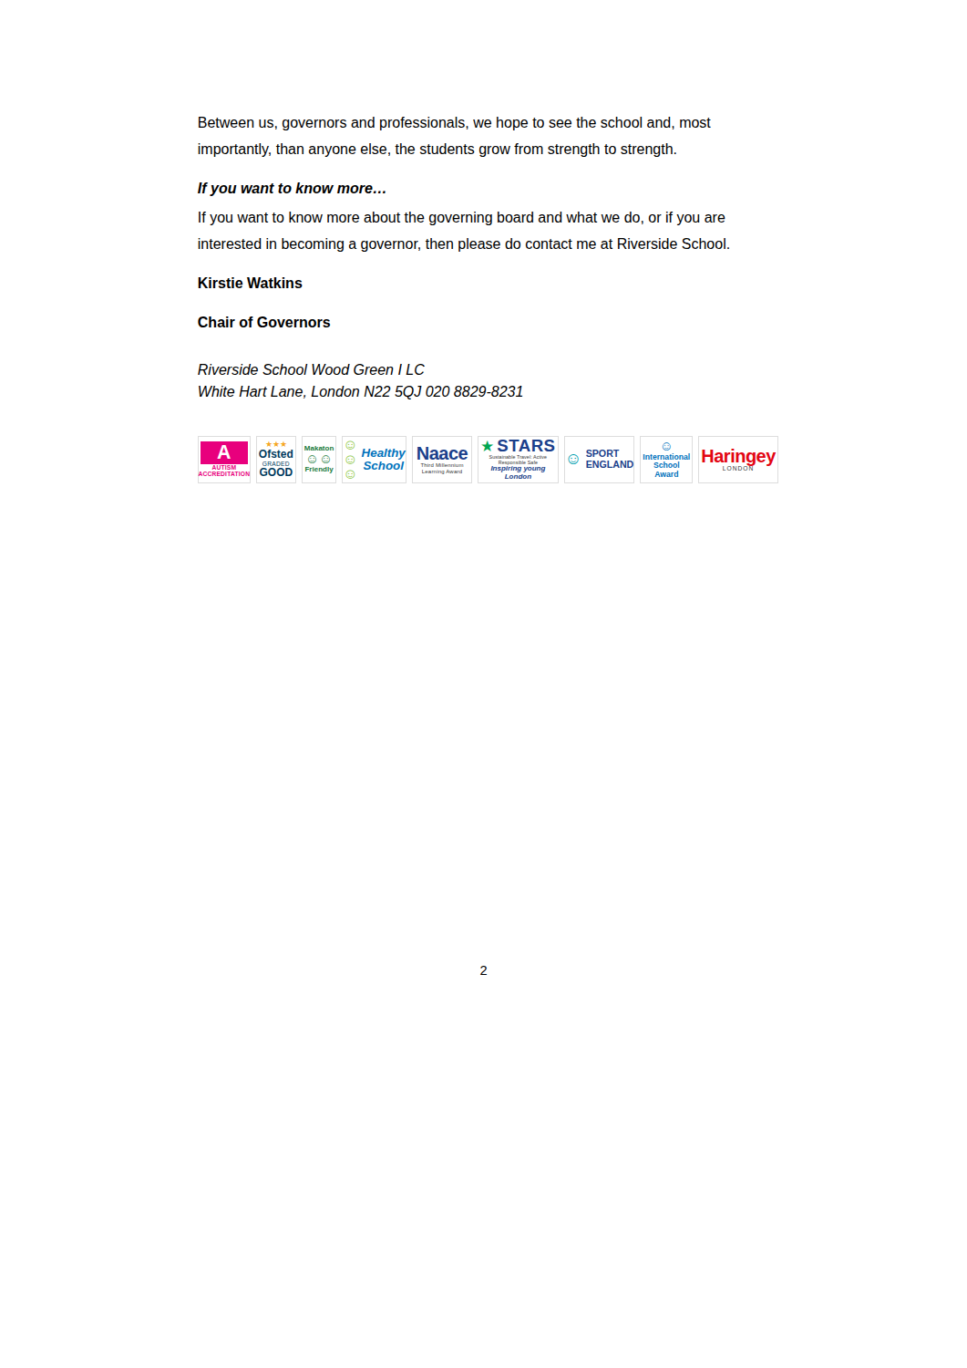Between us, governors and professionals, we hope to see the school and, most importantly, than anyone else, the students grow from strength to strength.
If you want to know more…
If you want to know more about the governing board and what we do, or if you are interested in becoming a governor, then please do contact me at Riverside School.
Kirstie Watkins
Chair of Governors
Riverside School Wood Green I LC
White Hart Lane, London N22 5QJ 020 8829-8231
A
AUTISM
ACCREDITATION
★★★
Ofsted
GRADED
GOOD
Makaton
☺☺
Friendly
☺☺☺ Healthy School
Naace
Third Millennium Learning Award
★ STARS
Sustainable Travel: Active Responsible Safe
Inspiring young London
☺ SPORT
ENGLAND
☺
International
School Award
Haringey
LONDON
2